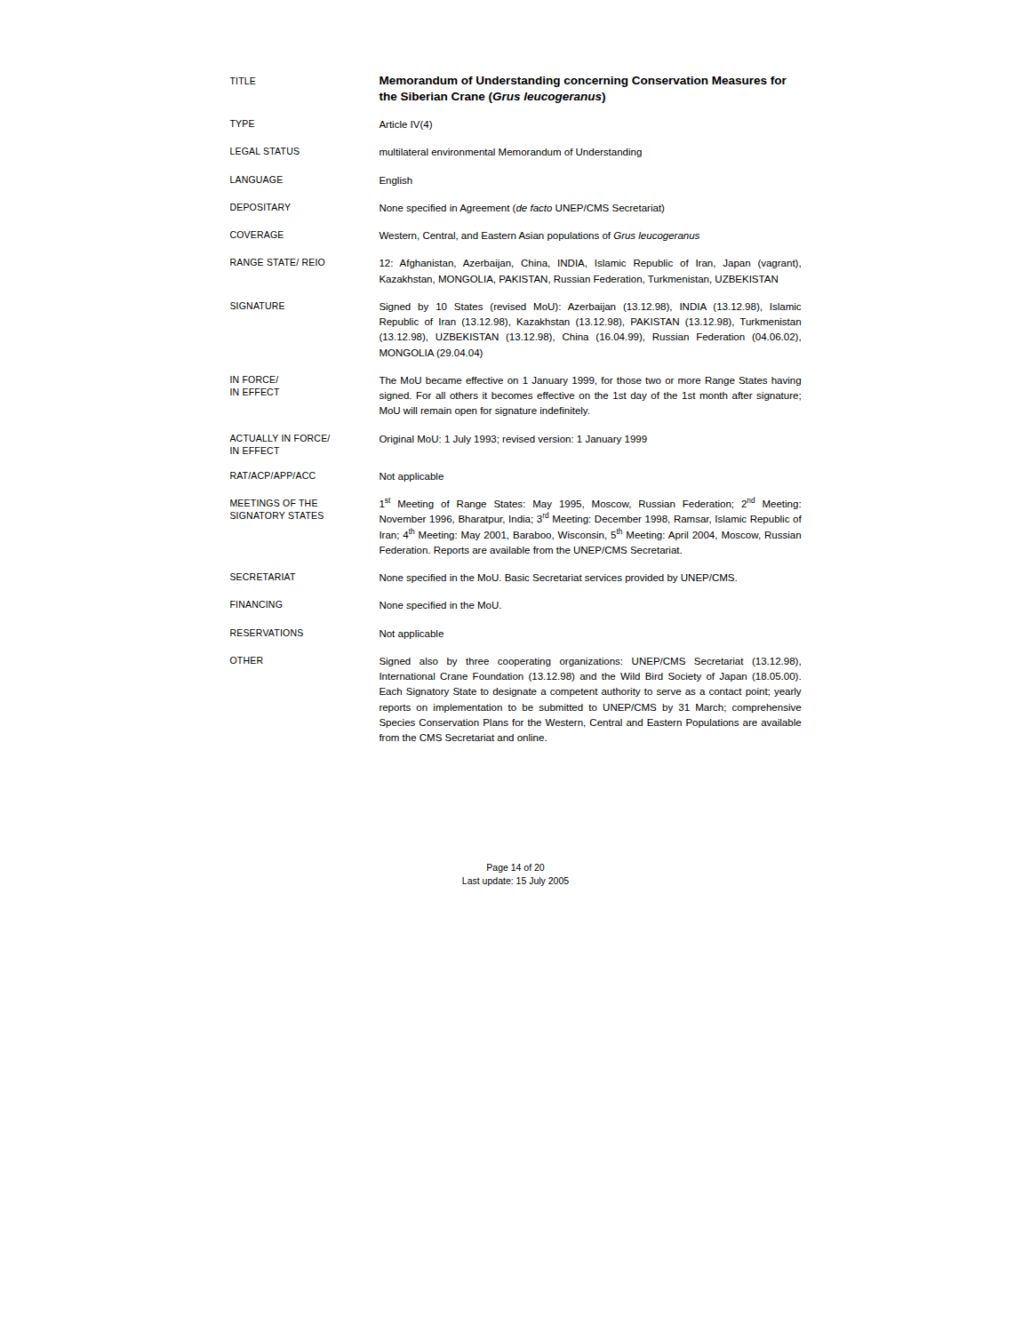| TITLE | Memorandum of Understanding concerning Conservation Measures for the Siberian Crane ( Grus leucogeranus ) |
| TYPE | Article IV(4) |
| LEGAL STATUS | multilateral environmental Memorandum of Understanding |
| LANGUAGE | English |
| DEPOSITARY | None specified in Agreement ( de facto UNEP/CMS Secretariat) |
| COVERAGE | Western, Central, and Eastern Asian populations of Grus leucogeranus |
| RANGE STATE/ REIO | 12: Afghanistan, Azerbaijan, China, INDIA, Islamic Republic of Iran, Japan (vagrant), Kazakhstan, MONGOLIA, PAKISTAN, Russian Federation, Turkmenistan, UZBEKISTAN |
| SIGNATURE | Signed by 10 States (revised MoU): Azerbaijan (13.12.98), INDIA (13.12.98), Islamic Republic of Iran (13.12.98), Kazakhstan (13.12.98), PAKISTAN (13.12.98), Turkmenistan (13.12.98), UZBEKISTAN (13.12.98), China (16.04.99), Russian Federation (04.06.02), MONGOLIA (29.04.04) |
| IN FORCE/ IN EFFECT | The MoU became effective on 1 January 1999, for those two or more Range States having signed. For all others it becomes effective on the 1st day of the 1st month after signature; MoU will remain open for signature indefinitely. |
| ACTUALLY IN FORCE/ IN EFFECT | Original MoU: 1 July 1993; revised version: 1 January 1999 |
| RAT/ACP/APP/ACC | Not applicable |
| MEETINGS OF THE SIGNATORY STATES | 1 st Meeting of Range States: May 1995, Moscow, Russian Federation; 2 nd Meeting: November 1996, Bharatpur, India; 3 rd Meeting: December 1998, Ramsar, Islamic Republic of Iran; 4 th Meeting: May 2001, Baraboo, Wisconsin, 5 th Meeting: April 2004, Moscow, Russian Federation. Reports are available from the UNEP/CMS Secretariat. |
| SECRETARIAT | None specified in the MoU. Basic Secretariat services provided by UNEP/CMS. |
| FINANCING | None specified in the MoU. |
| RESERVATIONS | Not applicable |
| OTHER | Signed also by three cooperating organizations: UNEP/CMS Secretariat (13.12.98), International Crane Foundation (13.12.98) and the Wild Bird Society of Japan (18.05.00). Each Signatory State to designate a competent authority to serve as a contact point; yearly reports on implementation to be submitted to UNEP/CMS by 31 March; comprehensive Species Conservation Plans for the Western, Central and Eastern Populations are available from the CMS Secretariat and online. |
Page 14 of 20
Last update: 15 July 2005